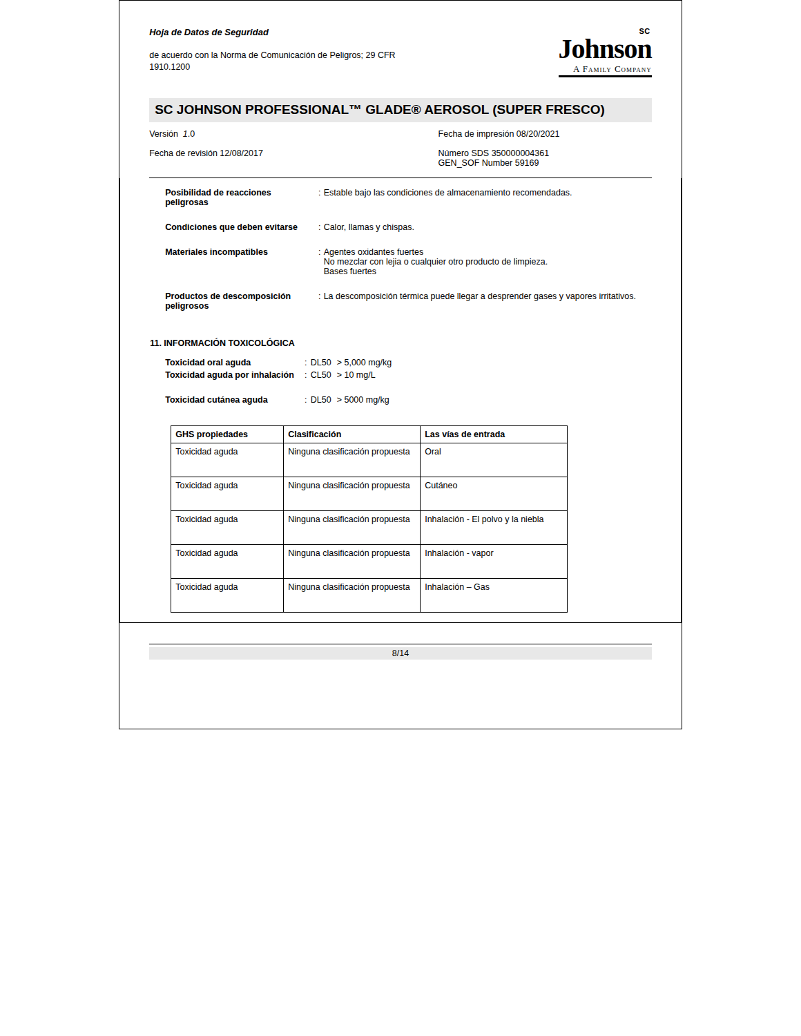Hoja de Datos de Seguridad
de acuerdo con la Norma de Comunicación de Peligros; 29 CFR
1910.1200
SC
Johnson
A Family Company
SC JOHNSON PROFESSIONAL™ GLADE® AEROSOL (SUPER FRESCO)
Versión 1.0
Fecha de impresión 08/20/2021
Fecha de revisión 12/08/2017
Número SDS 350000004361
GEN_SOF Number 59169
| Posibilidad de reacciones peligrosas | : | Estable bajo las condiciones de almacenamiento recomendadas. |
| Condiciones que deben evitarse | : | Calor, llamas y chispas. |
| Materiales incompatibles | : | Agentes oxidantes fuertes No mezclar con lejia o cualquier otro producto de limpieza. Bases fuertes |
| Productos de descomposición peligrosos | : | La descomposición térmica puede llegar a desprender gases y vapores irritativos. |
11. INFORMACIÓN TOXICOLÓGICA
| Toxicidad oral aguda | : | DL50 | > 5,000 mg/kg |
| Toxicidad aguda por inhalación | : | CL50 | > 10 mg/L |
| Toxicidad cutánea aguda | : | DL50 | > 5000 mg/kg |
| GHS propiedades | Clasificación | Las vías de entrada |
| --- | --- | --- |
| Toxicidad aguda | Ninguna clasificación propuesta | Oral |
| Toxicidad aguda | Ninguna clasificación propuesta | Cutáneo |
| Toxicidad aguda | Ninguna clasificación propuesta | Inhalación - El polvo y la niebla |
| Toxicidad aguda | Ninguna clasificación propuesta | Inhalación - vapor |
| Toxicidad aguda | Ninguna clasificación propuesta | Inhalación – Gas |
8/14